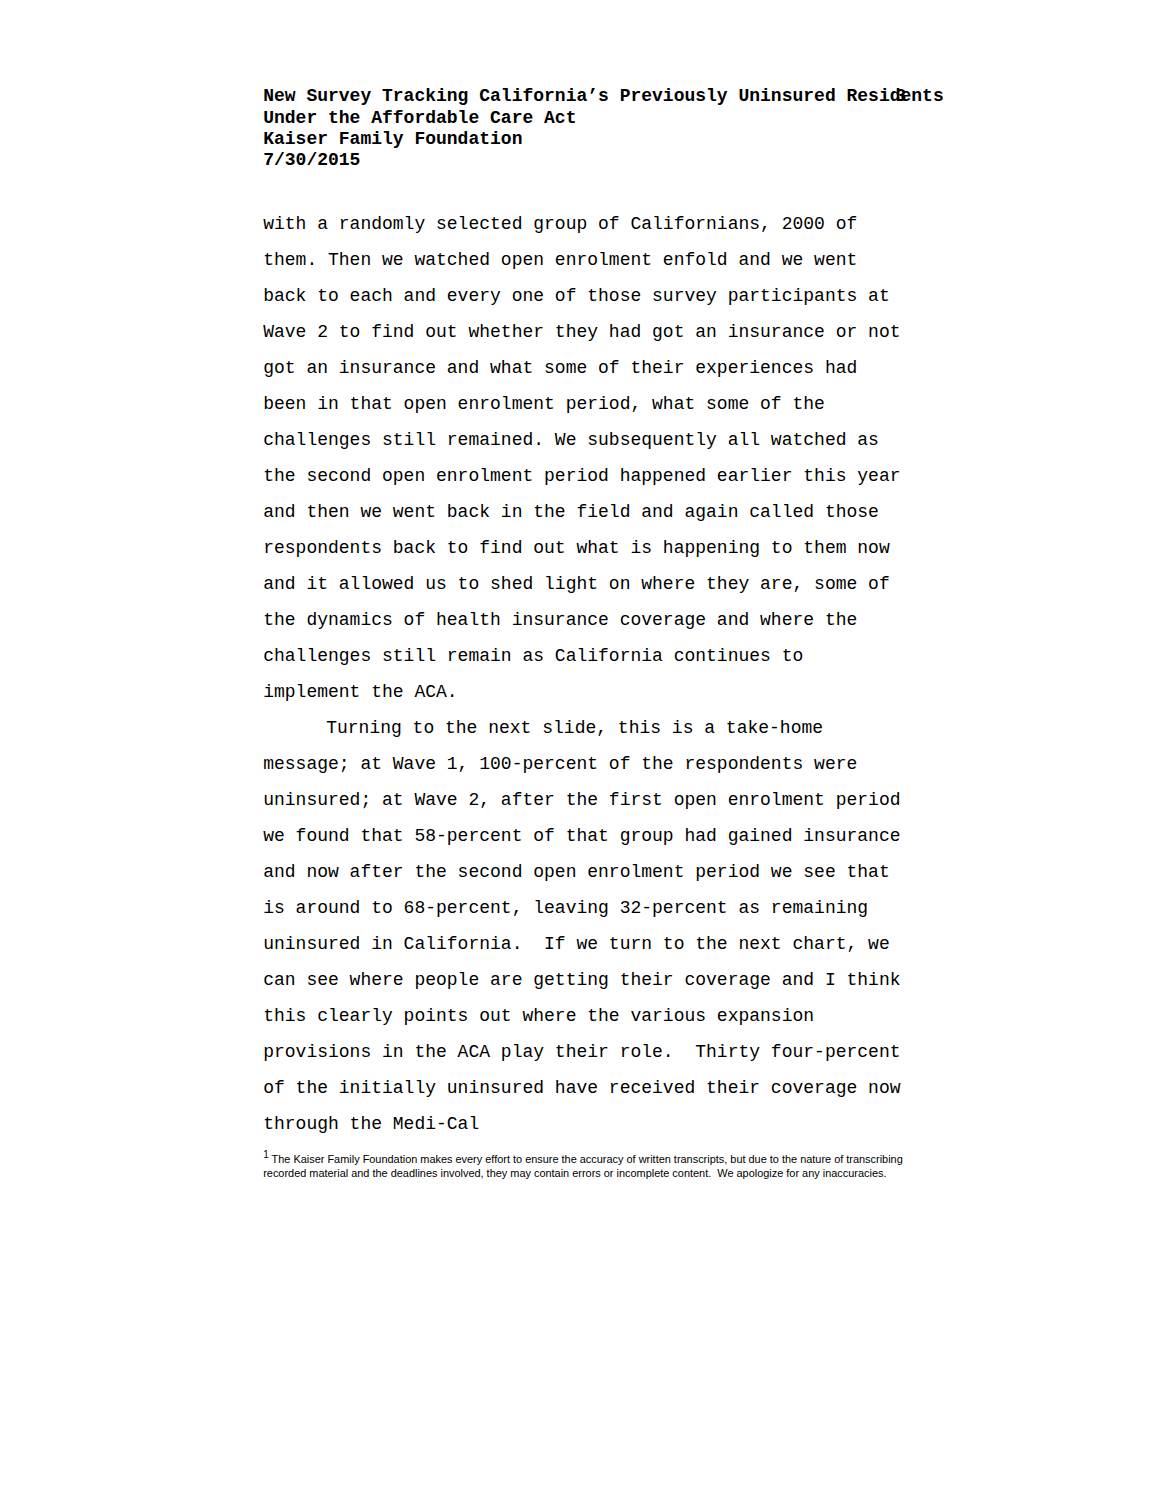3
New Survey Tracking California’s Previously Uninsured Residents
Under the Affordable Care Act
Kaiser Family Foundation
7/30/2015
with a randomly selected group of Californians, 2000 of them. Then we watched open enrolment enfold and we went back to each and every one of those survey participants at Wave 2 to find out whether they had got an insurance or not got an insurance and what some of their experiences had been in that open enrolment period, what some of the challenges still remained. We subsequently all watched as the second open enrolment period happened earlier this year and then we went back in the field and again called those respondents back to find out what is happening to them now and it allowed us to shed light on where they are, some of the dynamics of health insurance coverage and where the challenges still remain as California continues to implement the ACA.
Turning to the next slide, this is a take-home message; at Wave 1, 100-percent of the respondents were uninsured; at Wave 2, after the first open enrolment period we found that 58-percent of that group had gained insurance and now after the second open enrolment period we see that is around to 68-percent, leaving 32-percent as remaining uninsured in California. If we turn to the next chart, we can see where people are getting their coverage and I think this clearly points out where the various expansion provisions in the ACA play their role. Thirty four-percent of the initially uninsured have received their coverage now through the Medi-Cal
1 The Kaiser Family Foundation makes every effort to ensure the accuracy of written transcripts, but due to the nature of transcribing recorded material and the deadlines involved, they may contain errors or incomplete content. We apologize for any inaccuracies.